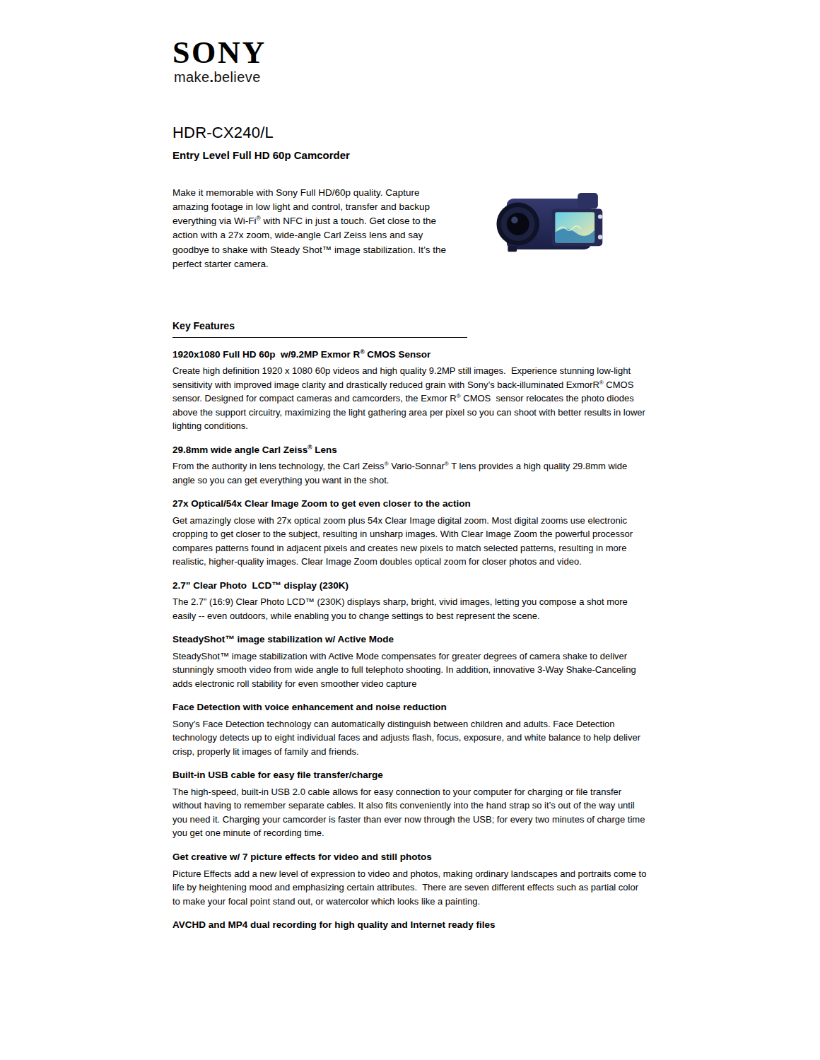SONY make. believe
HDR-CX240/L
Entry Level Full HD 60p Camcorder
Make it memorable with Sony Full HD/60p quality. Capture amazing footage in low light and control, transfer and backup everything via Wi-Fi® with NFC in just a touch. Get close to the action with a 27x zoom, wide-angle Carl Zeiss lens and say goodbye to shake with Steady Shot™ image stabilization. It’s the perfect starter camera.
Key Features
1920x1080 Full HD 60p w/9.2MP Exmor R® CMOS Sensor
Create high definition 1920 x 1080 60p videos and high quality 9.2MP still images. Experience stunning low-light sensitivity with improved image clarity and drastically reduced grain with Sony’s back-illuminated ExmorR® CMOS sensor. Designed for compact cameras and camcorders, the Exmor R® CMOS sensor relocates the photo diodes above the support circuitry, maximizing the light gathering area per pixel so you can shoot with better results in lower lighting conditions.
29.8mm wide angle Carl Zeiss® Lens
From the authority in lens technology, the Carl Zeiss® Vario-Sonnar® T lens provides a high quality 29.8mm wide angle so you can get everything you want in the shot.
27x Optical/54x Clear Image Zoom to get even closer to the action
Get amazingly close with 27x optical zoom plus 54x Clear Image digital zoom. Most digital zooms use electronic cropping to get closer to the subject, resulting in unsharp images. With Clear Image Zoom the powerful processor compares patterns found in adjacent pixels and creates new pixels to match selected patterns, resulting in more realistic, higher-quality images. Clear Image Zoom doubles optical zoom for closer photos and video.
2.7” Clear Photo LCD™ display (230K)
The 2.7” (16:9) Clear Photo LCD™ (230K) displays sharp, bright, vivid images, letting you compose a shot more easily -- even outdoors, while enabling you to change settings to best represent the scene.
SteadyShot™ image stabilization w/ Active Mode
SteadyShot™ image stabilization with Active Mode compensates for greater degrees of camera shake to deliver stunningly smooth video from wide angle to full telephoto shooting. In addition, innovative 3-Way Shake-Canceling adds electronic roll stability for even smoother video capture
Face Detection with voice enhancement and noise reduction
Sony’s Face Detection technology can automatically distinguish between children and adults. Face Detection technology detects up to eight individual faces and adjusts flash, focus, exposure, and white balance to help deliver crisp, properly lit images of family and friends.
Built-in USB cable for easy file transfer/charge
The high-speed, built-in USB 2.0 cable allows for easy connection to your computer for charging or file transfer without having to remember separate cables. It also fits conveniently into the hand strap so it’s out of the way until you need it. Charging your camcorder is faster than ever now through the USB; for every two minutes of charge time you get one minute of recording time.
Get creative w/ 7 picture effects for video and still photos
Picture Effects add a new level of expression to video and photos, making ordinary landscapes and portraits come to life by heightening mood and emphasizing certain attributes. There are seven different effects such as partial color to make your focal point stand out, or watercolor which looks like a painting.
AVCHD and MP4 dual recording for high quality and Internet ready files